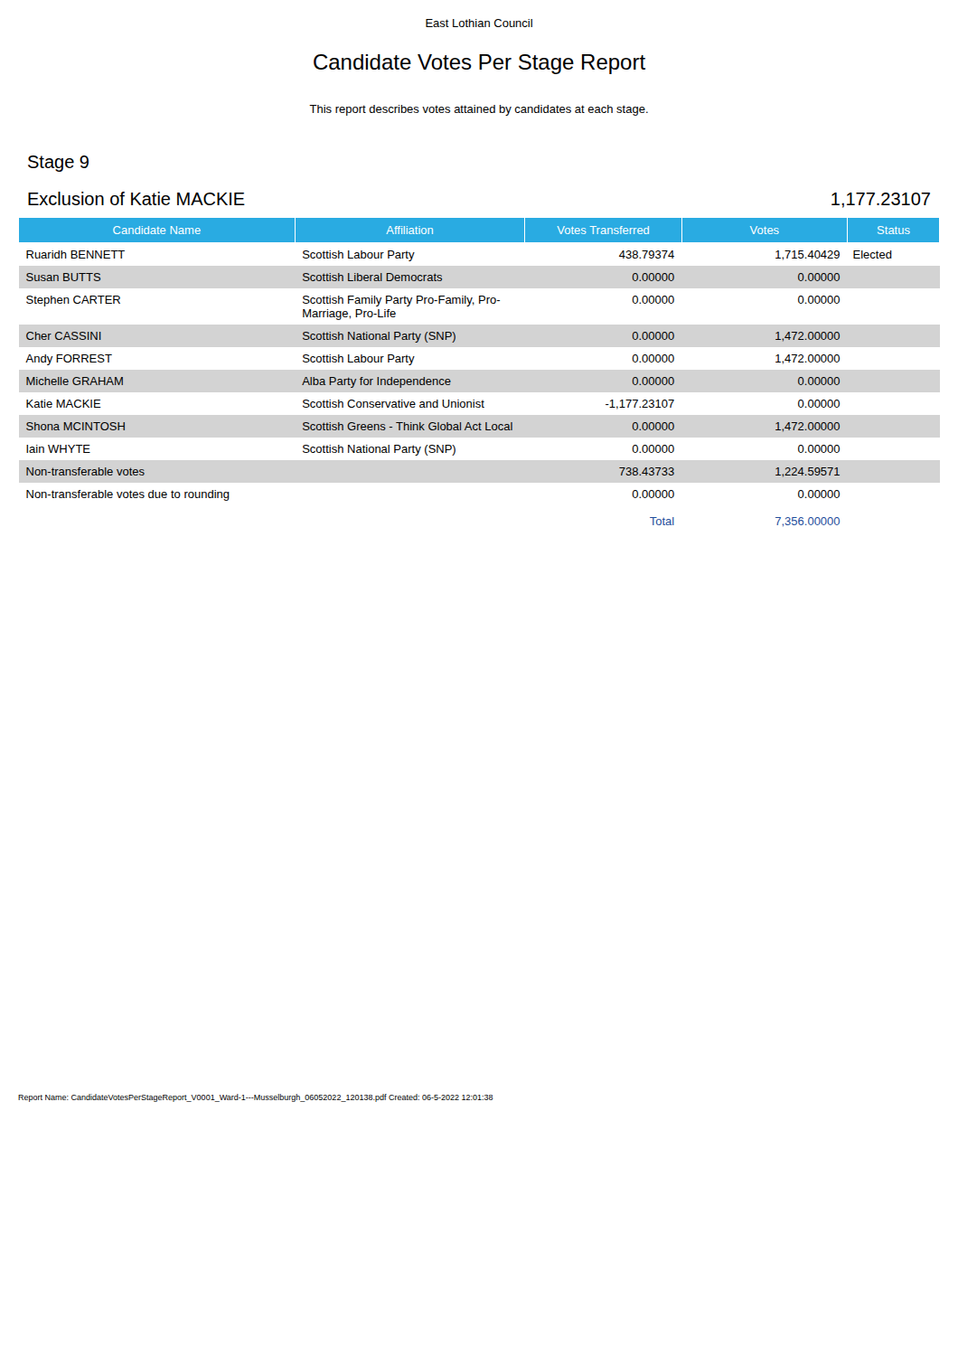East Lothian Council
Candidate Votes Per Stage Report
This report describes votes attained by candidates at each stage.
Stage 9
Exclusion of Katie MACKIE
1,177.23107
| Candidate Name | Affiliation | Votes Transferred | Votes | Status |
| --- | --- | --- | --- | --- |
| Ruaridh BENNETT | Scottish Labour Party | 438.79374 | 1,715.40429 | Elected |
| Susan BUTTS | Scottish Liberal Democrats | 0.00000 | 0.00000 | |
| Stephen CARTER | Scottish Family Party Pro-Family, Pro-Marriage, Pro-Life | 0.00000 | 0.00000 | |
| Cher CASSINI | Scottish National Party (SNP) | 0.00000 | 1,472.00000 | |
| Andy FORREST | Scottish Labour Party | 0.00000 | 1,472.00000 | |
| Michelle GRAHAM | Alba Party for Independence | 0.00000 | 0.00000 | |
| Katie MACKIE | Scottish Conservative and Unionist | -1,177.23107 | 0.00000 | |
| Shona MCINTOSH | Scottish Greens - Think Global Act Local | 0.00000 | 1,472.00000 | |
| Iain WHYTE | Scottish National Party (SNP) | 0.00000 | 0.00000 | |
| Non-transferable votes | 738.43733 | 1,224.59571 | |
| Non-transferable votes due to rounding | 0.00000 | 0.00000 | |
| | Total | 7,356.00000 | |
Report Name: CandidateVotesPerStageReport_V0001_Ward-1---Musselburgh_06052022_120138.pdf Created: 06-5-2022 12:01:38